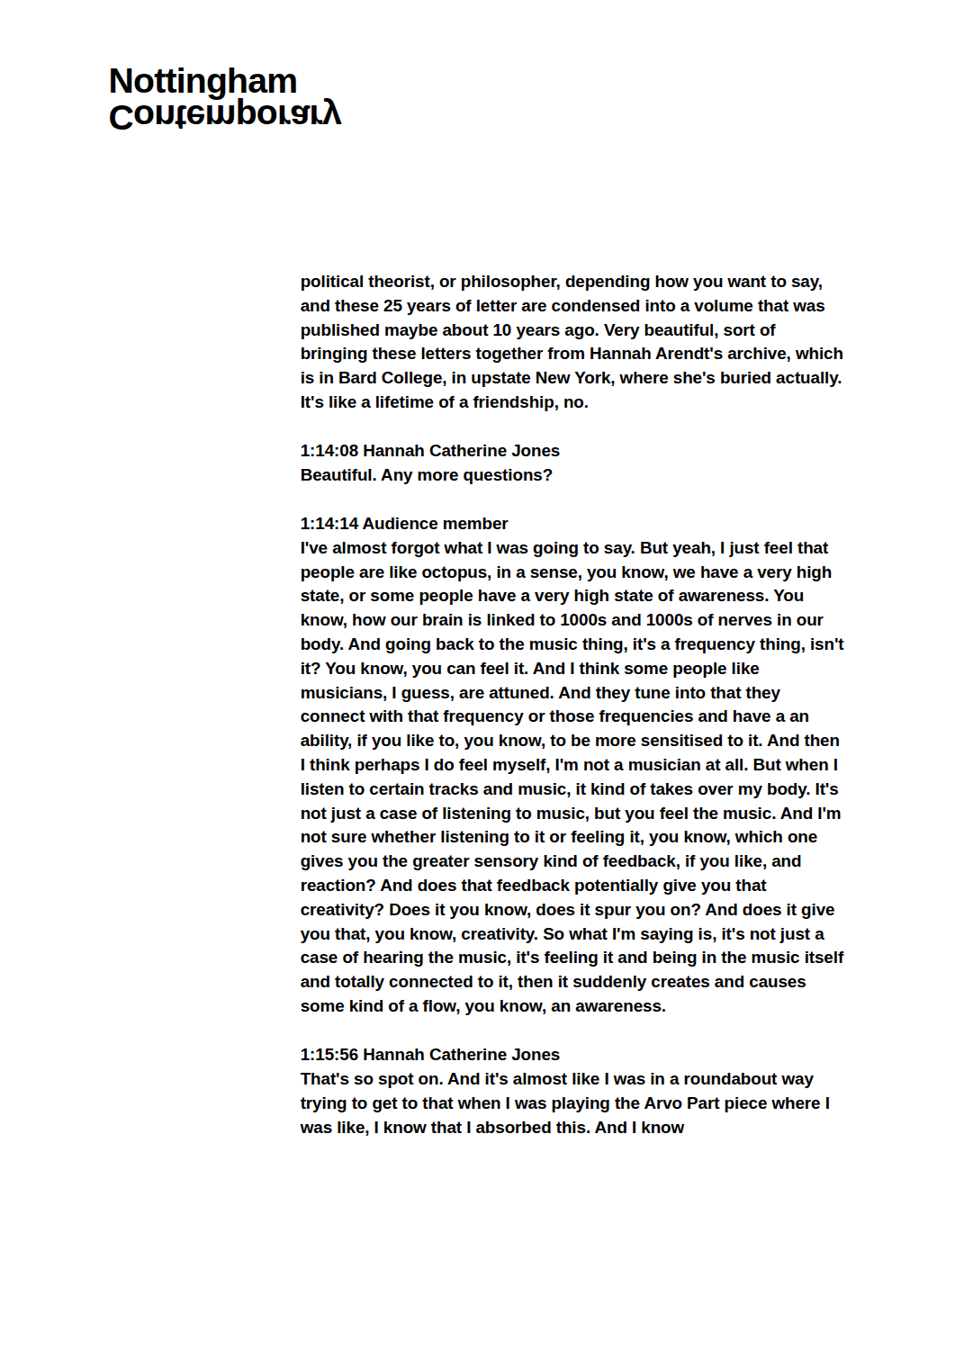Nottingham Contemporary
political theorist, or philosopher, depending how you want to say, and these 25 years of letter are condensed into a volume that was published maybe about 10 years ago. Very beautiful, sort of bringing these letters together from Hannah Arendt's archive, which is in Bard College, in upstate New York, where she's buried actually. It's like a lifetime of a friendship, no.
1:14:08 Hannah Catherine Jones
Beautiful. Any more questions?
1:14:14 Audience member
I've almost forgot what I was going to say. But yeah, I just feel that people are like octopus, in a sense, you know, we have a very high state, or some people have a very high state of awareness. You know, how our brain is linked to 1000s and 1000s of nerves in our body. And going back to the music thing, it's a frequency thing, isn't it? You know, you can feel it. And I think some people like musicians, I guess, are attuned. And they tune into that they connect with that frequency or those frequencies and have a an ability, if you like to, you know, to be more sensitised to it. And then I think perhaps I do feel myself, I'm not a musician at all. But when I listen to certain tracks and music, it kind of takes over my body. It's not just a case of listening to music, but you feel the music. And I'm not sure whether listening to it or feeling it, you know, which one gives you the greater sensory kind of feedback, if you like, and reaction? And does that feedback potentially give you that creativity? Does it you know, does it spur you on? And does it give you that, you know, creativity. So what I'm saying is, it's not just a case of hearing the music, it's feeling it and being in the music itself and totally connected to it, then it suddenly creates and causes some kind of a flow, you know, an awareness.
1:15:56 Hannah Catherine Jones
That's so spot on. And it's almost like I was in a roundabout way trying to get to that when I was playing the Arvo Part piece where I was like, I know that I absorbed this. And I know